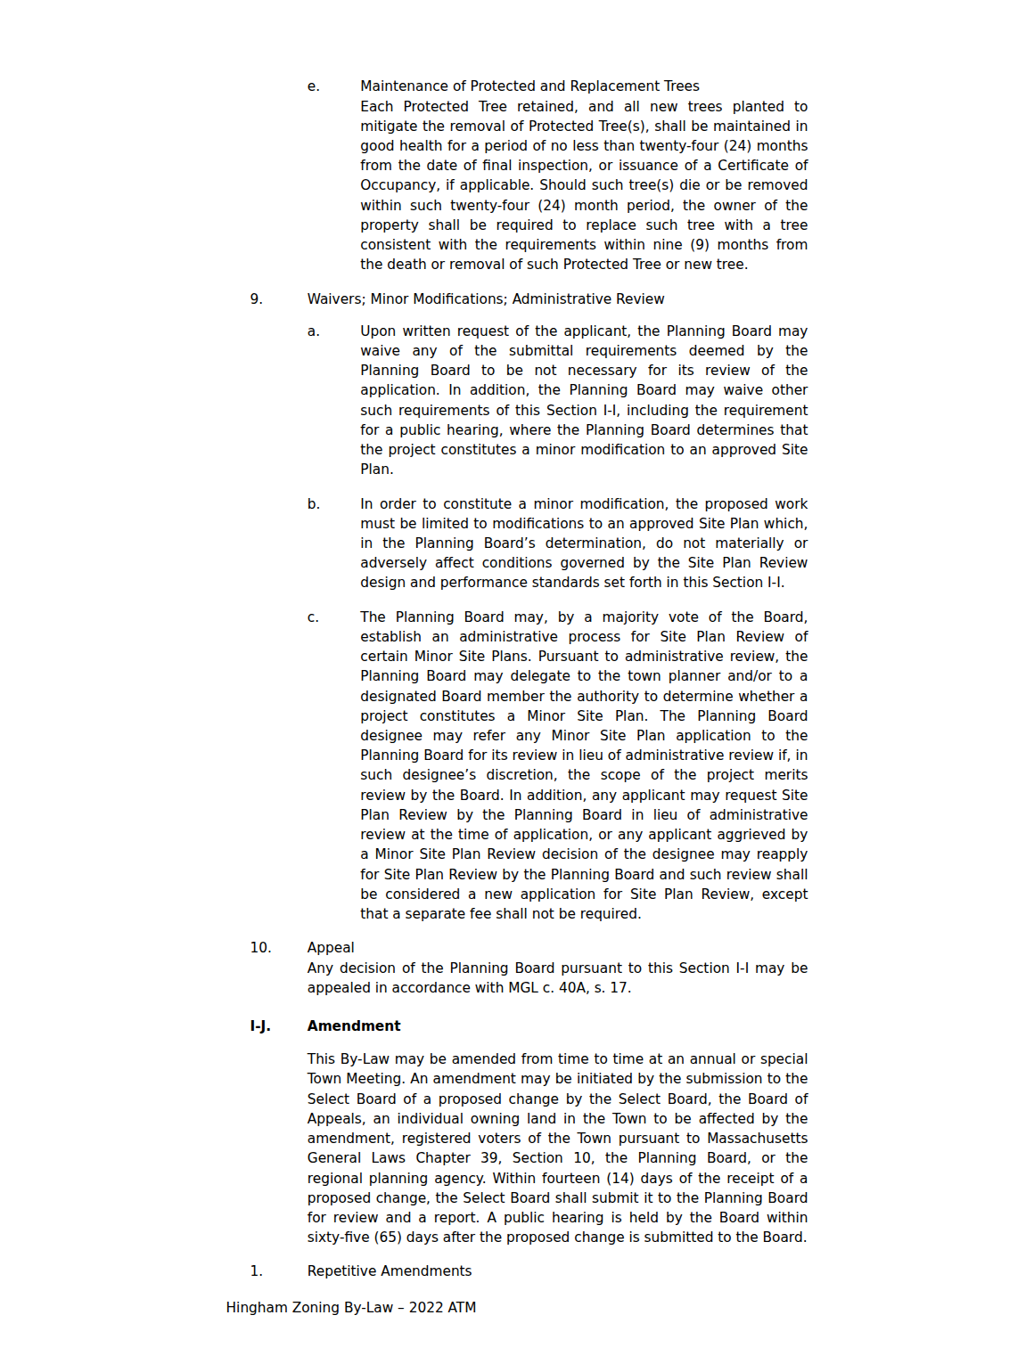e.
Maintenance of Protected and Replacement Trees
Each Protected Tree retained, and all new trees planted to mitigate the removal of Protected Tree(s), shall be maintained in good health for a period of no less than twenty-four (24) months from the date of final inspection, or issuance of a Certificate of Occupancy, if applicable. Should such tree(s) die or be removed within such twenty-four (24) month period, the owner of the property shall be required to replace such tree with a tree consistent with the requirements within nine (9) months from the death or removal of such Protected Tree or new tree.
9.
Waivers; Minor Modifications; Administrative Review
a.
Upon written request of the applicant, the Planning Board may waive any of the submittal requirements deemed by the Planning Board to be not necessary for its review of the application. In addition, the Planning Board may waive other such requirements of this Section I-I, including the requirement for a public hearing, where the Planning Board determines that the project constitutes a minor modification to an approved Site Plan.
b.
In order to constitute a minor modification, the proposed work must be limited to modifications to an approved Site Plan which, in the Planning Board’s determination, do not materially or adversely affect conditions governed by the Site Plan Review design and performance standards set forth in this Section I-I.
c.
The Planning Board may, by a majority vote of the Board, establish an administrative process for Site Plan Review of certain Minor Site Plans. Pursuant to administrative review, the Planning Board may delegate to the town planner and/or to a designated Board member the authority to determine whether a project constitutes a Minor Site Plan. The Planning Board designee may refer any Minor Site Plan application to the Planning Board for its review in lieu of administrative review if, in such designee’s discretion, the scope of the project merits review by the Board. In addition, any applicant may request Site Plan Review by the Planning Board in lieu of administrative review at the time of application, or any applicant aggrieved by a Minor Site Plan Review decision of the designee may reapply for Site Plan Review by the Planning Board and such review shall be considered a new application for Site Plan Review, except that a separate fee shall not be required.
10.
Appeal
Any decision of the Planning Board pursuant to this Section I-I may be appealed in accordance with MGL c. 40A, s. 17.
I-J.
Amendment
This By-Law may be amended from time to time at an annual or special Town Meeting. An amendment may be initiated by the submission to the Select Board of a proposed change by the Select Board, the Board of Appeals, an individual owning land in the Town to be affected by the amendment, registered voters of the Town pursuant to Massachusetts General Laws Chapter 39, Section 10, the Planning Board, or the regional planning agency. Within fourteen (14) days of the receipt of a proposed change, the Select Board shall submit it to the Planning Board for review and a report. A public hearing is held by the Board within sixty-five (65) days after the proposed change is submitted to the Board.
1.
Repetitive Amendments
Hingham Zoning By-Law – 2022 ATM